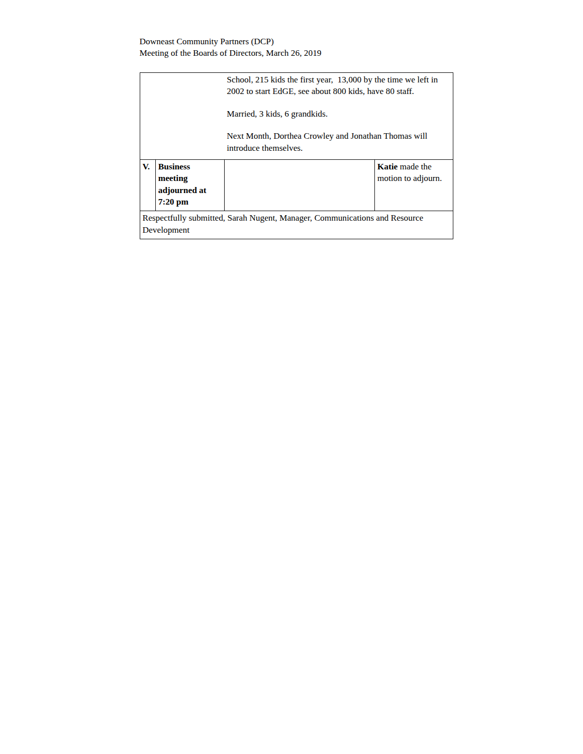Downeast Community Partners (DCP)
Meeting of the Boards of Directors, March 26, 2019
| | School, 215 kids the first year, 13,000 by the time we left in 2002 to start EdGE, see about 800 kids, have 80 staff. Married, 3 kids, 6 grandkids. Next Month, Dorthea Crowley and Jonathan Thomas will introduce themselves. |
| V. | Business meeting adjourned at 7:20 pm | | Katie made the motion to adjourn. |
| Respectfully submitted, Sarah Nugent, Manager, Communications and Resource Development |